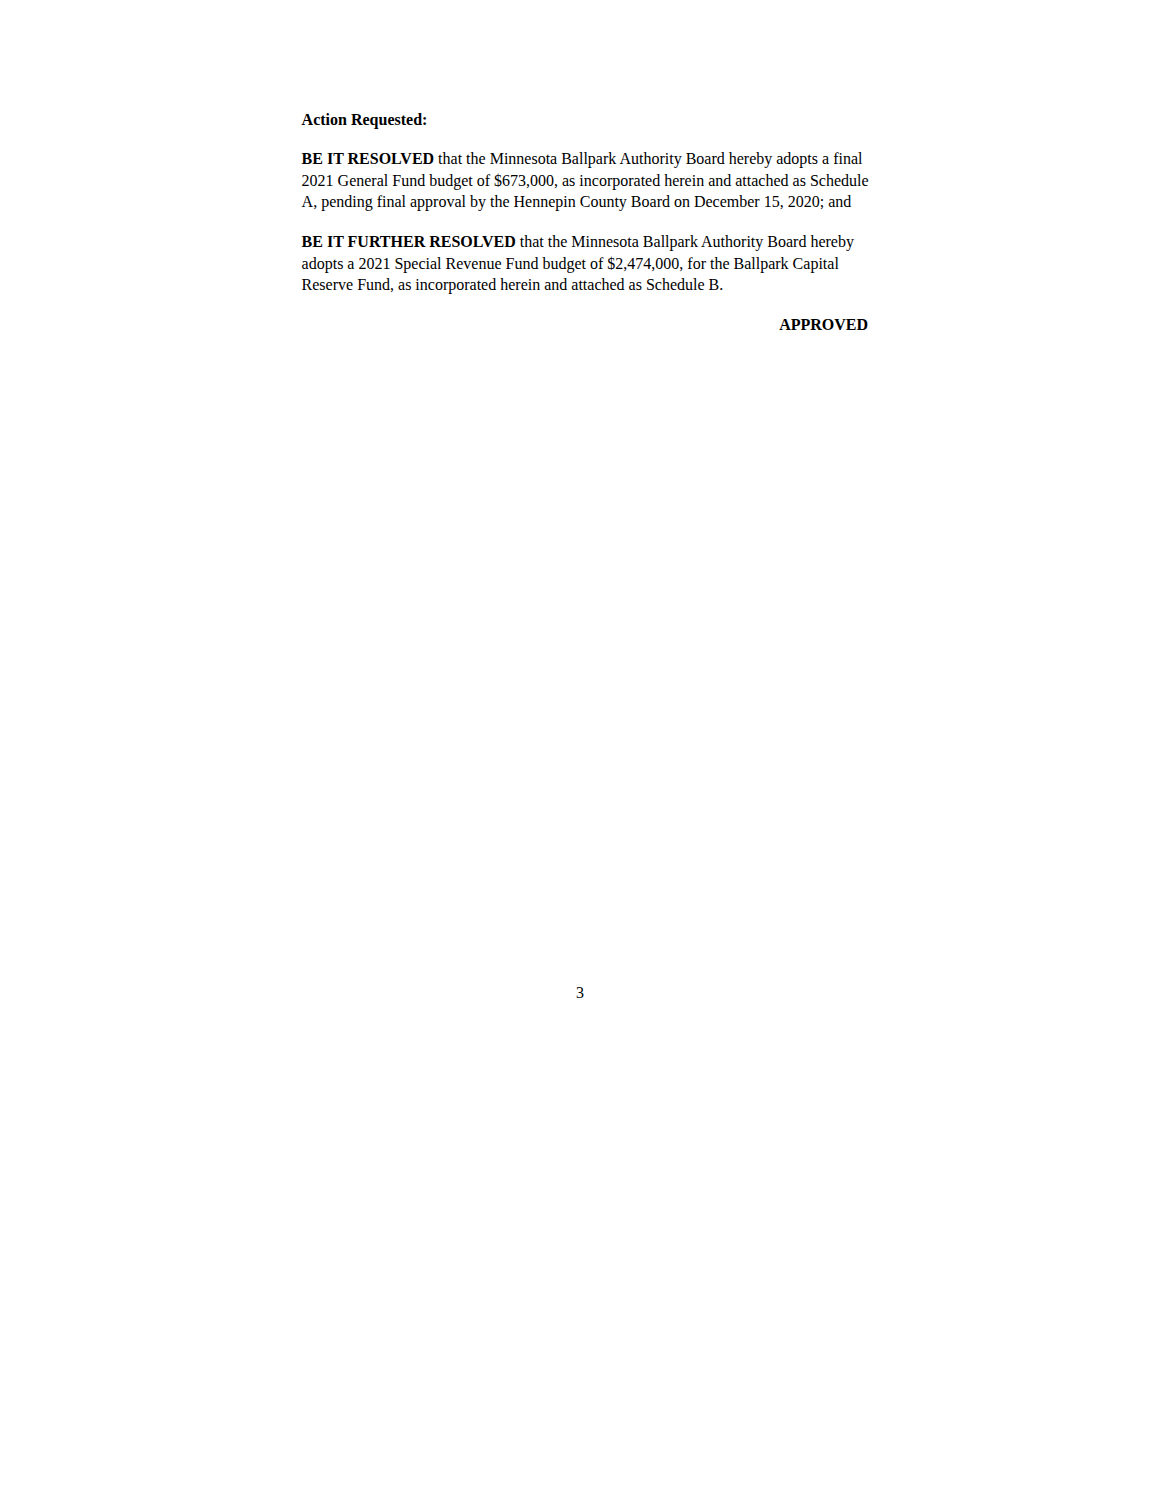Action Requested:
BE IT RESOLVED that the Minnesota Ballpark Authority Board hereby adopts a final 2021 General Fund budget of $673,000, as incorporated herein and attached as Schedule A, pending final approval by the Hennepin County Board on December 15, 2020; and
BE IT FURTHER RESOLVED that the Minnesota Ballpark Authority Board hereby adopts a 2021 Special Revenue Fund budget of $2,474,000, for the Ballpark Capital Reserve Fund, as incorporated herein and attached as Schedule B.
APPROVED
3